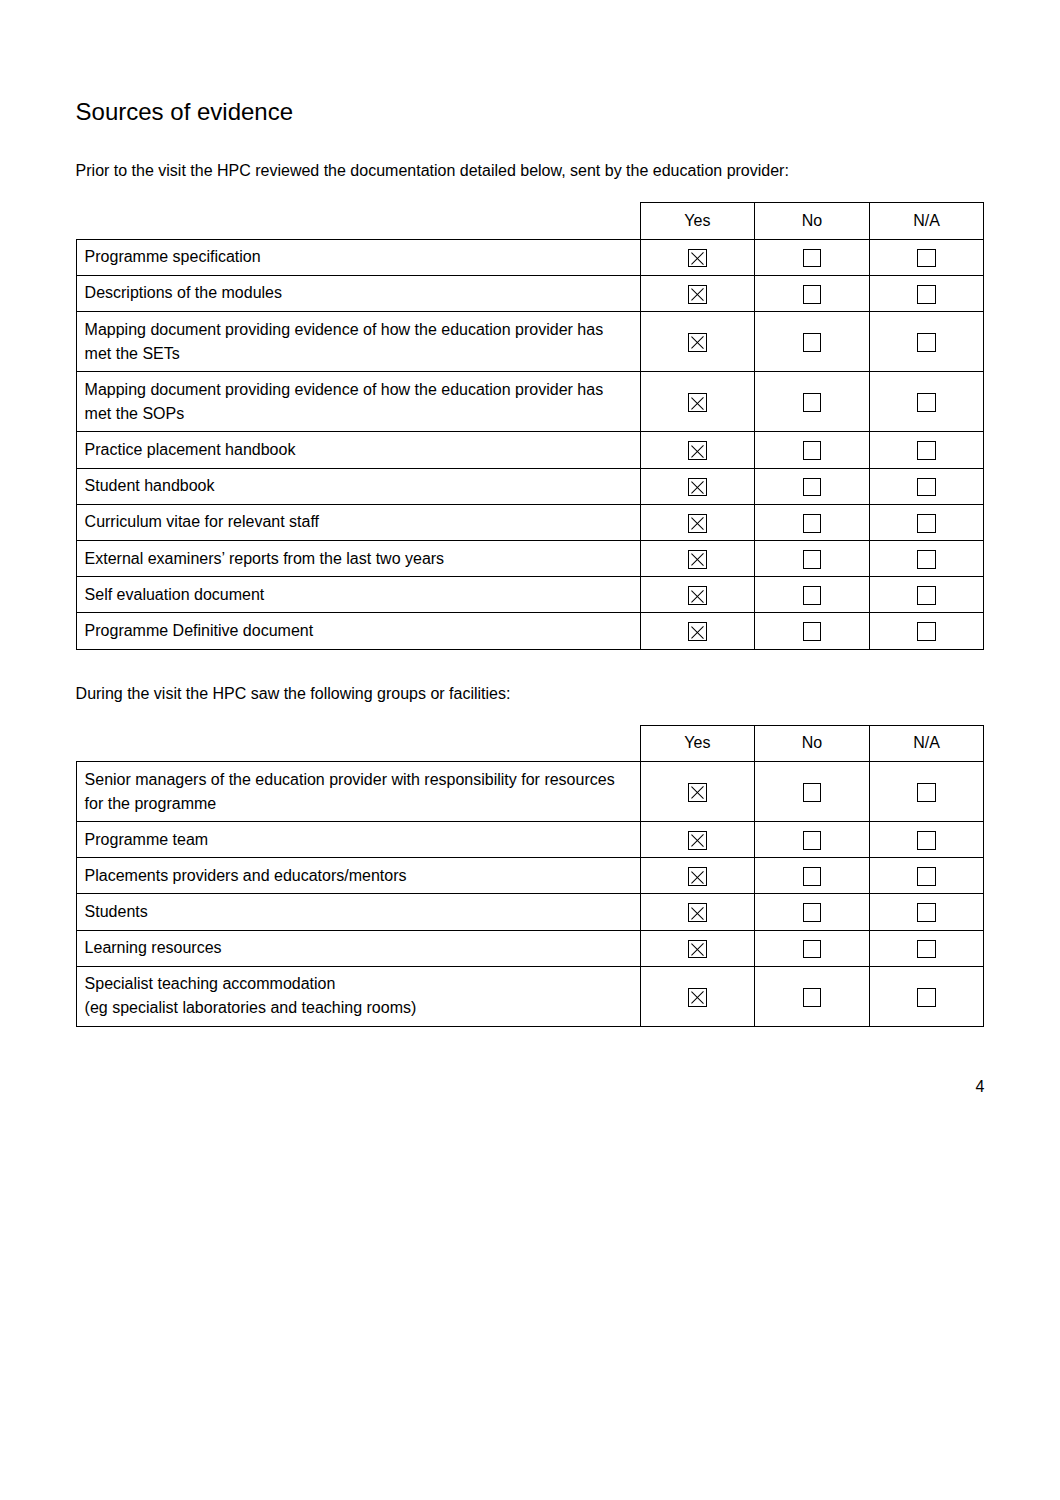Sources of evidence
Prior to the visit the HPC reviewed the documentation detailed below, sent by the education provider:
| | Yes | No | N/A |
| --- | --- | --- | --- |
| Programme specification | | | |
| Descriptions of the modules | | | |
| Mapping document providing evidence of how the education provider has met the SETs | | | |
| Mapping document providing evidence of how the education provider has met the SOPs | | | |
| Practice placement handbook | | | |
| Student handbook | | | |
| Curriculum vitae for relevant staff | | | |
| External examiners’ reports from the last two years | | | |
| Self evaluation document | | | |
| Programme Definitive document | | | |
During the visit the HPC saw the following groups or facilities:
| | Yes | No | N/A |
| --- | --- | --- | --- |
| Senior managers of the education provider with responsibility for resources for the programme | | | |
| Programme team | | | |
| Placements providers and educators/mentors | | | |
| Students | | | |
| Learning resources | | | |
| Specialist teaching accommodation (eg specialist laboratories and teaching rooms) | | | |
4